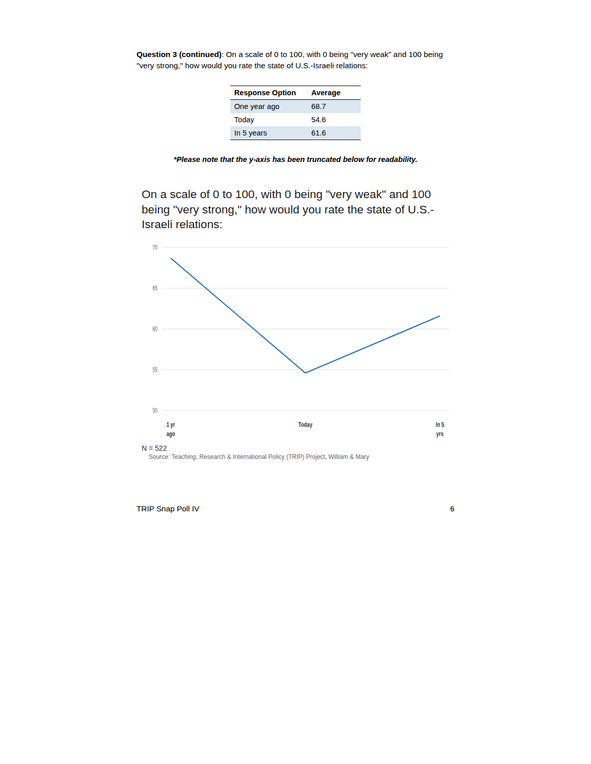Question 3 (continued): On a scale of 0 to 100, with 0 being "very weak" and 100 being "very strong," how would you rate the state of U.S.-Israeli relations:
| Response Option | Average |
| --- | --- |
| One year ago | 68.7 |
| Today | 54.6 |
| In 5 years | 61.6 |
*Please note that the y-axis has been truncated below for readability.
On a scale of 0 to 100, with 0 being "very weak" and 100 being "very strong," how would you rate the state of U.S.-Israeli relations:
70 65 60 55 50 1 yr ago Today In 5 yrs
N = 522
Source: Teaching, Research & International Policy (TRIP) Project, William & Mary
TRIP Snap Poll IV 6